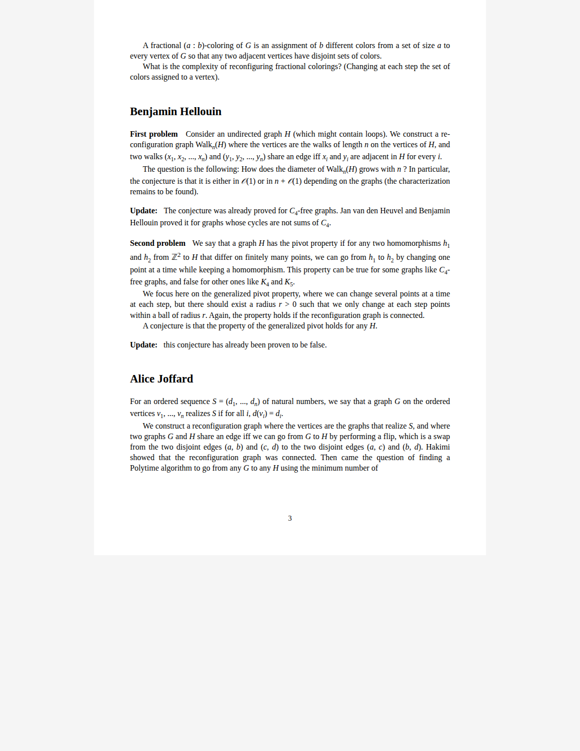A fractional (a : b)-coloring of G is an assignment of b different colors from a set of size a to every vertex of G so that any two adjacent vertices have disjoint sets of colors.
What is the complexity of reconfiguring fractional colorings? (Changing at each step the set of colors assigned to a vertex).
Benjamin Hellouin
First problem Consider an undirected graph H (which might contain loops). We construct a reconfiguration graph Walkn(H) where the vertices are the walks of length n on the vertices of H, and two walks (x1, x2, ..., xn) and (y1, y2, ..., yn) share an edge iff xi and yi are adjacent in H for every i.
The question is the following: How does the diameter of Walkn(H) grows with n ? In particular, the conjecture is that it is either in 𝒪(1) or in n + 𝒪(1) depending on the graphs (the characterization remains to be found).
Update: The conjecture was already proved for C4-free graphs. Jan van den Heuvel and Benjamin Hellouin proved it for graphs whose cycles are not sums of C4.
Second problem We say that a graph H has the pivot property if for any two homomorphisms h1 and h2 from ℤ2 to H that differ on finitely many points, we can go from h1 to h2 by changing one point at a time while keeping a homomorphism. This property can be true for some graphs like C4-free graphs, and false for other ones like K4 and K5.
We focus here on the generalized pivot property, where we can change several points at a time at each step, but there should exist a radius r > 0 such that we only change at each step points within a ball of radius r. Again, the property holds if the reconfiguration graph is connected.
A conjecture is that the property of the generalized pivot holds for any H.
Update: this conjecture has already been proven to be false.
Alice Joffard
For an ordered sequence S = (d1, ..., dn) of natural numbers, we say that a graph G on the ordered vertices v1, ..., vn realizes S if for all i, d(vi) = di.
We construct a reconfiguration graph where the vertices are the graphs that realize S, and where two graphs G and H share an edge iff we can go from G to H by performing a flip, which is a swap from the two disjoint edges (a, b) and (c, d) to the two disjoint edges (a, c) and (b, d). Hakimi showed that the reconfiguration graph was connected. Then came the question of finding a Polytime algorithm to go from any G to any H using the minimum number of
3